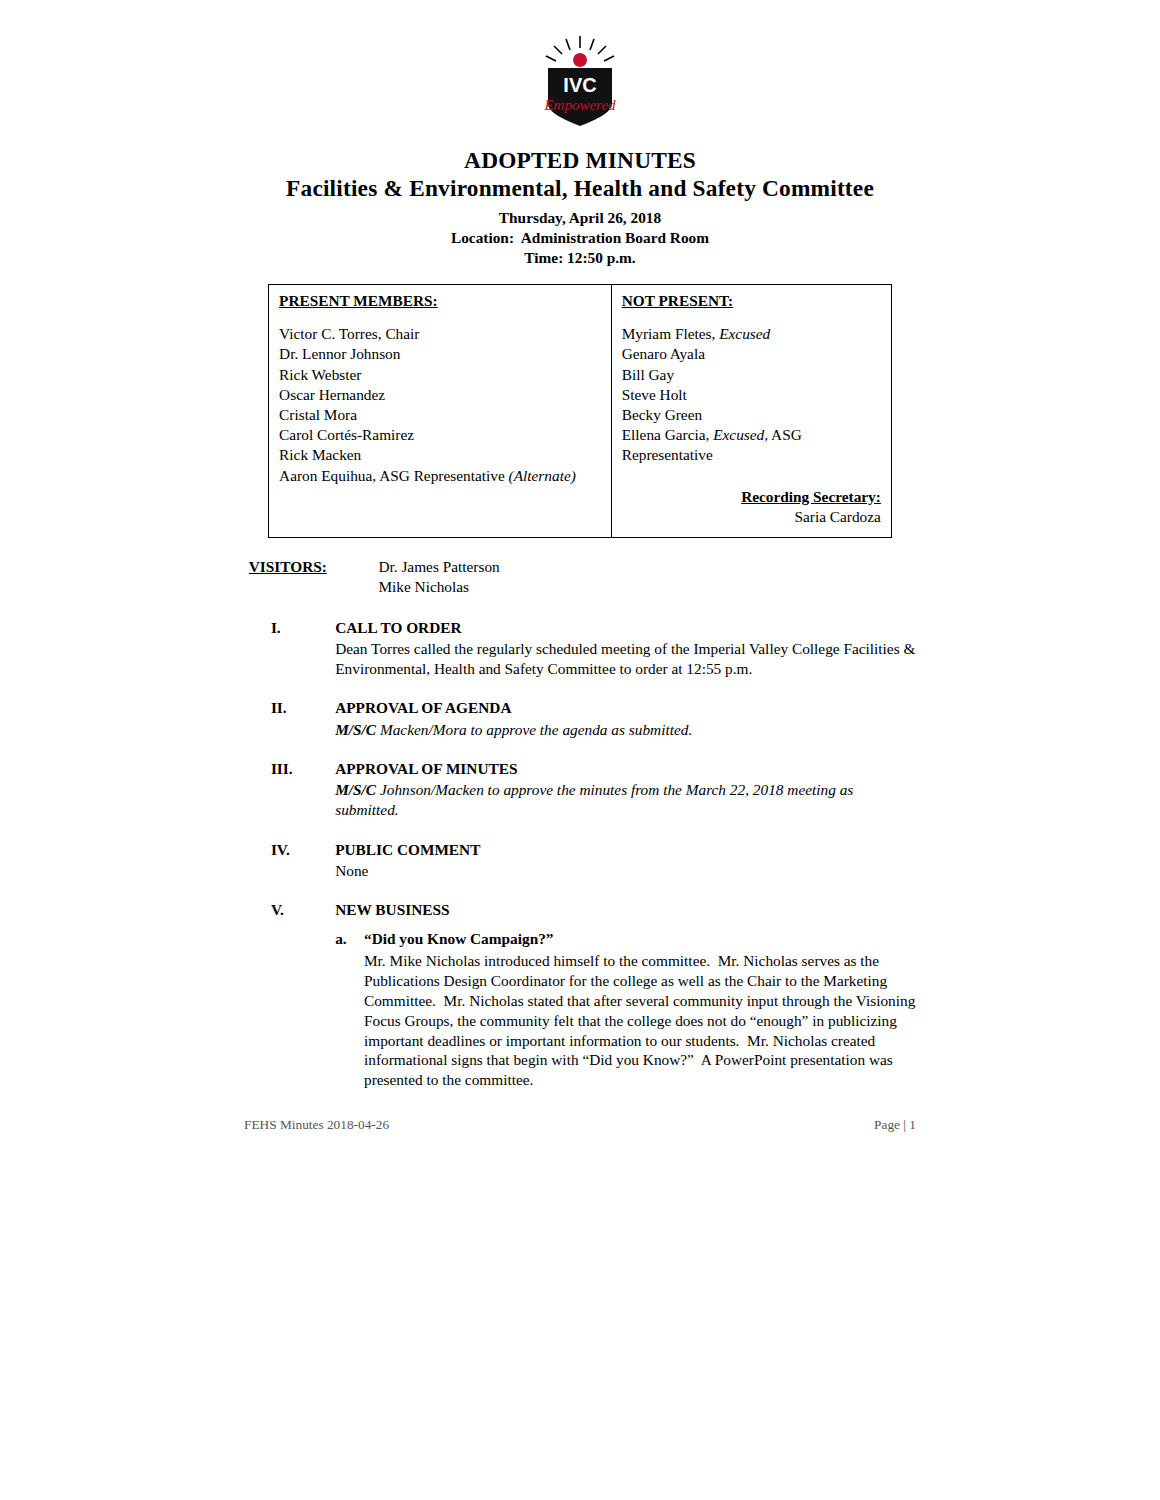IVC Empowered
ADOPTED MINUTESFacilities & Environmental, Health and Safety Committee
Thursday, April 26, 2018
Location: Administration Board Room
Time: 12:50 p.m.
| PRESENT MEMBERS: Victor C. Torres, Chair Dr. Lennor Johnson Rick Webster Oscar Hernandez Cristal Mora Carol Cortés-Ramirez Rick Macken Aaron Equihua, ASG Representative (Alternate) | NOT PRESENT: Myriam Fletes, Excused Genaro Ayala Bill Gay Steve Holt Becky Green Ellena Garcia, Excused, ASG Representative Recording Secretary: Saria Cardoza |
VISITORS:
Dr. James Patterson
Mike Nicholas
I. Call to Order
Dean Torres called the regularly scheduled meeting of the Imperial Valley College Facilities & Environmental, Health and Safety Committee to order at 12:55 p.m.
II. Approval of Agenda
M/S/C Macken/Mora to approve the agenda as submitted.
III. Approval of Minutes
M/S/C Johnson/Macken to approve the minutes from the March 22, 2018 meeting as submitted.
IV. Public Comment
None
V. New Business
a. “Did you Know Campaign?”
Mr. Mike Nicholas introduced himself to the committee. Mr. Nicholas serves as the Publications Design Coordinator for the college as well as the Chair to the Marketing Committee. Mr. Nicholas stated that after several community input through the Visioning Focus Groups, the community felt that the college does not do “enough” in publicizing important deadlines or important information to our students. Mr. Nicholas created informational signs that begin with “Did you Know?” A PowerPoint presentation was presented to the committee.
FEHS Minutes 2018-04-26
Page | 1